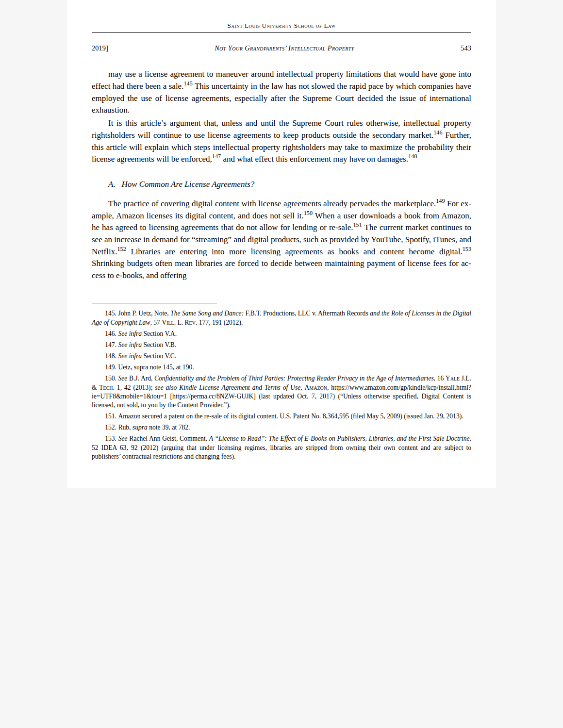Saint Louis University School of Law
2019] Not Your Grandparents’ Intellectual Property 543
may use a license agreement to maneuver around intellectual property limitations that would have gone into effect had there been a sale.145 This uncertainty in the law has not slowed the rapid pace by which companies have employed the use of license agreements, especially after the Supreme Court decided the issue of international exhaustion.
It is this article’s argument that, unless and until the Supreme Court rules otherwise, intellectual property rightsholders will continue to use license agreements to keep products outside the secondary market.146 Further, this article will explain which steps intellectual property rightsholders may take to maximize the probability their license agreements will be enforced,147 and what effect this enforcement may have on damages.148
A. How Common Are License Agreements?
The practice of covering digital content with license agreements already pervades the marketplace.149 For example, Amazon licenses its digital content, and does not sell it.150 When a user downloads a book from Amazon, he has agreed to licensing agreements that do not allow for lending or re-sale.151 The current market continues to see an increase in demand for “streaming” and digital products, such as provided by YouTube, Spotify, iTunes, and Netflix.152 Libraries are entering into more licensing agreements as books and content become digital.153 Shrinking budgets often mean libraries are forced to decide between maintaining payment of license fees for access to e-books, and offering
John P. Uetz, Note, The Same Song and Dance: F.B.T. Productions, LLC v. Aftermath Records and the Role of Licenses in the Digital Age of Copyright Law, 57 Vill. L. Rev. 177, 191 (2012).
See infra Section V.A.
See infra Section V.B.
See infra Section V.C.
Uetz, supra note 145, at 190.
See B.J. Ard, Confidentiality and the Problem of Third Parties: Protecting Reader Privacy in the Age of Intermediaries, 16 Yale J.L. & Tech. 1, 42 (2013); see also Kindle License Agreement and Terms of Use, Amazon, https://www.amazon.com/gp/kindle/kcp/install.html?ie=UTF8&mobile=1&tou=1 [https://perma.cc/8NZW-GUJK] (last updated Oct. 7, 2017) (“Unless otherwise specified, Digital Content is licensed, not sold, to you by the Content Provider.”).
Amazon secured a patent on the re-sale of its digital content. U.S. Patent No. 8,364,595 (filed May 5, 2009) (issued Jan. 29, 2013).
Rub, supra note 39, at 782.
See Rachel Ann Geist, Comment, A “License to Read”: The Effect of E-Books on Publishers, Libraries, and the First Sale Doctrine, 52 IDEA 63, 92 (2012) (arguing that under licensing regimes, libraries are stripped from owning their own content and are subject to publishers’ contractual restrictions and changing fees).